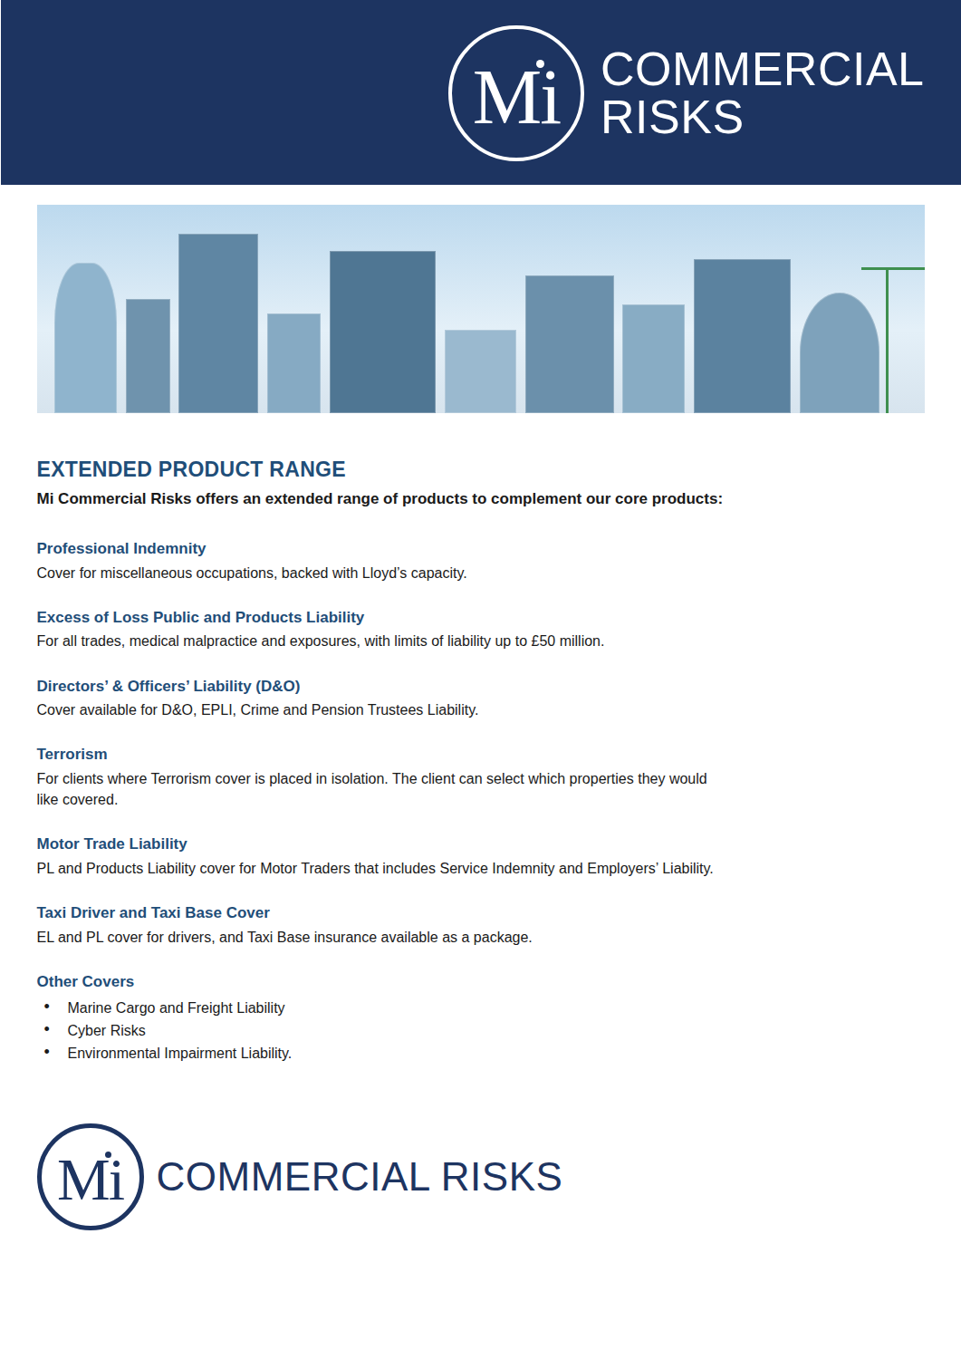Mi
COMMERCIAL
RISKS
EXTENDED PRODUCT RANGE
Mi Commercial Risks offers an extended range of products to complement our core products:
Professional Indemnity
Cover for miscellaneous occupations, backed with Lloyd’s capacity.
Excess of Loss Public and Products Liability
For all trades, medical malpractice and exposures, with limits of liability up to £50 million.
Directors’ & Officers’ Liability (D&O)
Cover available for D&O, EPLI, Crime and Pension Trustees Liability.
Terrorism
For clients where Terrorism cover is placed in isolation. The client can select which properties they would like covered.
Motor Trade Liability
PL and Products Liability cover for Motor Traders that includes Service Indemnity and Employers’ Liability.
Taxi Driver and Taxi Base Cover
EL and PL cover for drivers, and Taxi Base insurance available as a package.
Other Covers
Marine Cargo and Freight Liability
Cyber Risks
Environmental Impairment Liability.
Mi
COMMERCIAL RISKS